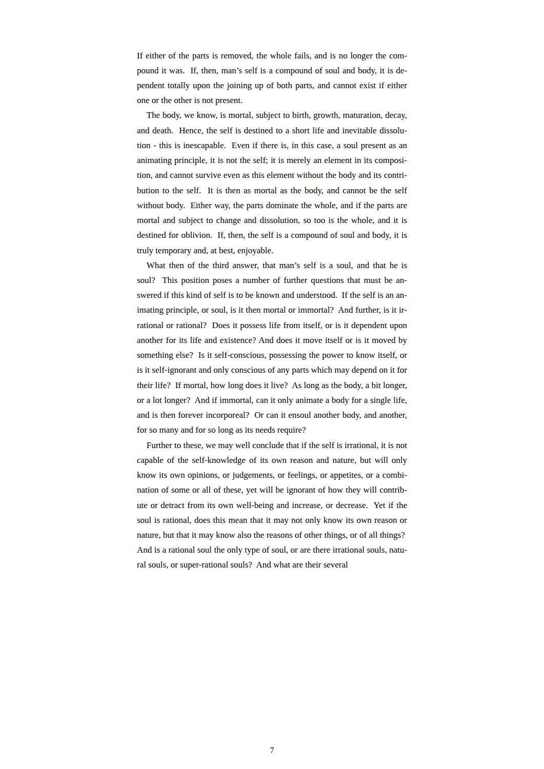If either of the parts is removed, the whole fails, and is no longer the compound it was. If, then, man’s self is a compound of soul and body, it is dependent totally upon the joining up of both parts, and cannot exist if either one or the other is not present.
The body, we know, is mortal, subject to birth, growth, maturation, decay, and death. Hence, the self is destined to a short life and inevitable dissolution - this is inescapable. Even if there is, in this case, a soul present as an animating principle, it is not the self; it is merely an element in its composition, and cannot survive even as this element without the body and its contribution to the self. It is then as mortal as the body, and cannot be the self without body. Either way, the parts dominate the whole, and if the parts are mortal and subject to change and dissolution, so too is the whole, and it is destined for oblivion. If, then, the self is a compound of soul and body, it is truly temporary and, at best, enjoyable.
What then of the third answer, that man’s self is a soul, and that he is soul? This position poses a number of further questions that must be answered if this kind of self is to be known and understood. If the self is an animating principle, or soul, is it then mortal or immortal? And further, is it irrational or rational? Does it possess life from itself, or is it dependent upon another for its life and existence? And does it move itself or is it moved by something else? Is it self-conscious, possessing the power to know itself, or is it self-ignorant and only conscious of any parts which may depend on it for their life? If mortal, how long does it live? As long as the body, a bit longer, or a lot longer? And if immortal, can it only animate a body for a single life, and is then forever incorporeal? Or can it ensoul another body, and another, for so many and for so long as its needs require?
Further to these, we may well conclude that if the self is irrational, it is not capable of the self-knowledge of its own reason and nature, but will only know its own opinions, or judgements, or feelings, or appetites, or a combination of some or all of these, yet will be ignorant of how they will contribute or detract from its own well-being and increase, or decrease. Yet if the soul is rational, does this mean that it may not only know its own reason or nature, but that it may know also the reasons of other things, or of all things? And is a rational soul the only type of soul, or are there irrational souls, natural souls, or super-rational souls? And what are their several
7